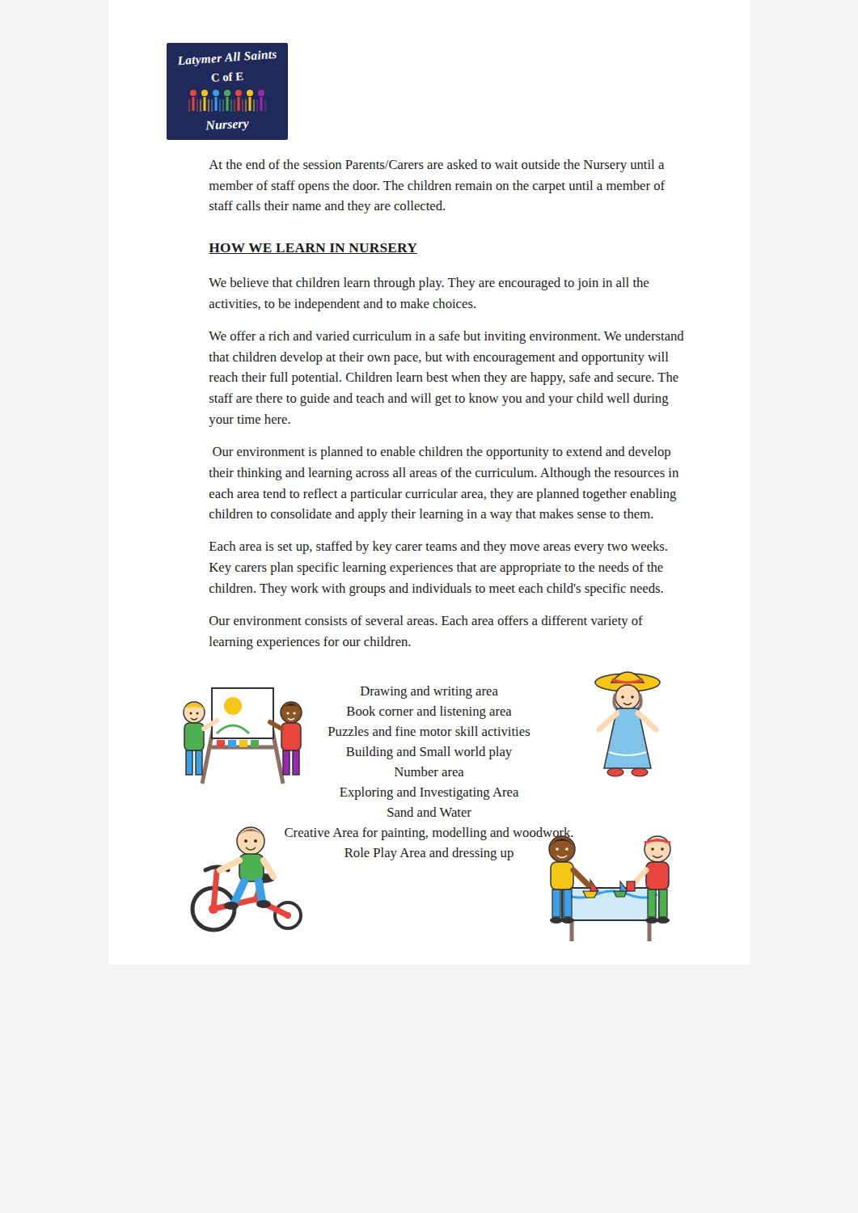Latymer All Saints
C of E
Nursery
At the end of the session Parents/Carers are asked to wait outside the Nursery until a member of staff opens the door. The children remain on the carpet until a member of staff calls their name and they are collected.
HOW WE LEARN IN NURSERY
We believe that children learn through play. They are encouraged to join in all the activities, to be independent and to make choices.
We offer a rich and varied curriculum in a safe but inviting environment. We understand that children develop at their own pace, but with encouragement and opportunity will reach their full potential. Children learn best when they are happy, safe and secure. The staff are there to guide and teach and will get to know you and your child well during your time here.
Our environment is planned to enable children the opportunity to extend and develop their thinking and learning across all areas of the curriculum. Although the resources in each area tend to reflect a particular curricular area, they are planned together enabling children to consolidate and apply their learning in a way that makes sense to them.
Each area is set up, staffed by key carer teams and they move areas every two weeks. Key carers plan specific learning experiences that are appropriate to the needs of the children. They work with groups and individuals to meet each child's specific needs.
Our environment consists of several areas. Each area offers a different variety of learning experiences for our children.
Drawing and writing area
Book corner and listening area
Puzzles and fine motor skill activities
Building and Small world play
Number area
Exploring and Investigating Area
Sand and Water
Creative Area for painting, modelling and woodwork.
Role Play Area and dressing up